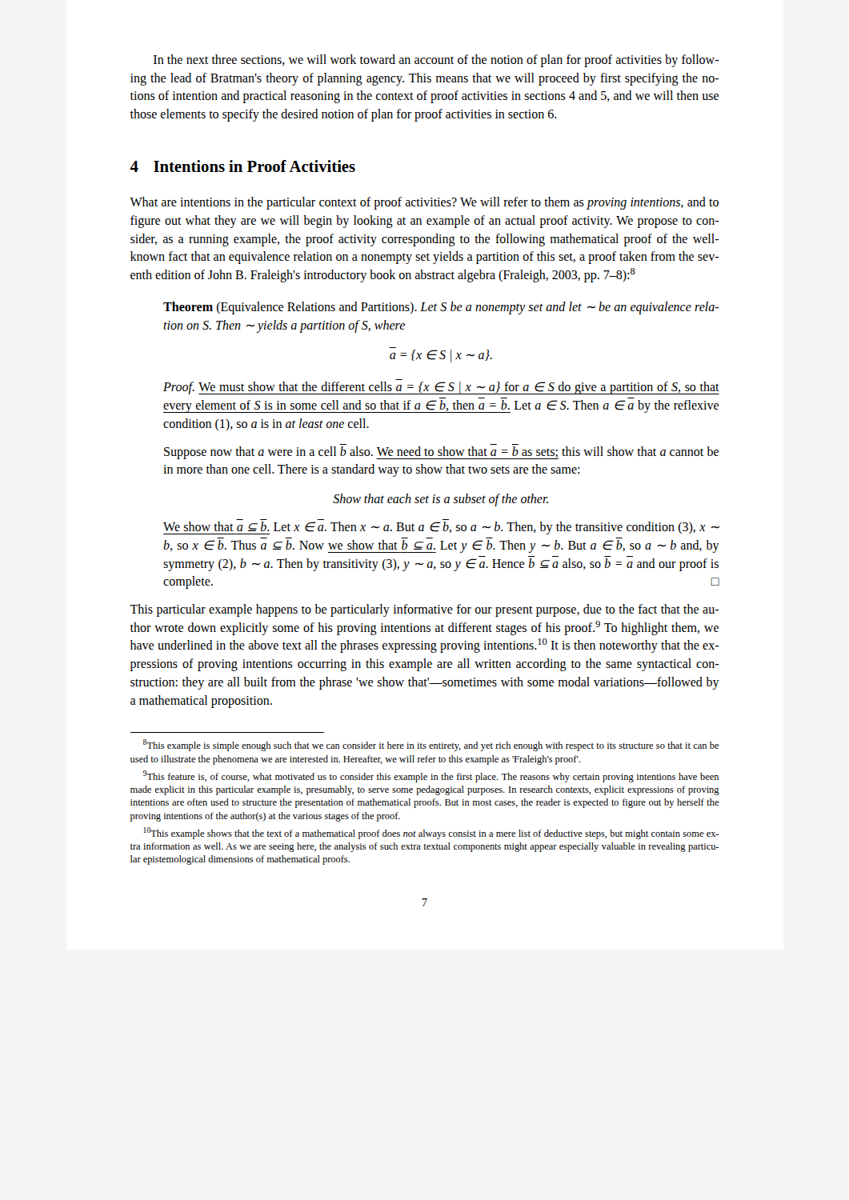In the next three sections, we will work toward an account of the notion of plan for proof activities by following the lead of Bratman's theory of planning agency. This means that we will proceed by first specifying the notions of intention and practical reasoning in the context of proof activities in sections 4 and 5, and we will then use those elements to specify the desired notion of plan for proof activities in section 6.
4 Intentions in Proof Activities
What are intentions in the particular context of proof activities? We will refer to them as proving intentions, and to figure out what they are we will begin by looking at an example of an actual proof activity. We propose to consider, as a running example, the proof activity corresponding to the following mathematical proof of the well-known fact that an equivalence relation on a nonempty set yields a partition of this set, a proof taken from the seventh edition of John B. Fraleigh's introductory book on abstract algebra (Fraleigh, 2003, pp. 7–8):8
Theorem (Equivalence Relations and Partitions). Let S be a nonempty set and let ∼ be an equivalence relation on S. Then ∼ yields a partition of S, where
a = {x ∈ S | x ∼ a}.
Proof. We must show that the different cells a = {x ∈ S | x ∼ a} for a ∈ S do give a partition of S, so that every element of S is in some cell and so that if a ∈ b, then a = b. Let a ∈ S. Then a ∈ a by the reflexive condition (1), so a is in at least one cell.
Suppose now that a were in a cell b also. We need to show that a = b as sets; this will show that a cannot be in more than one cell. There is a standard way to show that two sets are the same:
Show that each set is a subset of the other.
We show that a ⊆ b. Let x ∈ a. Then x ∼ a. But a ∈ b, so a ∼ b. Then, by the transitive condition (3), x ∼ b, so x ∈ b. Thus a ⊆ b. Now we show that b ⊆ a. Let y ∈ b. Then y ∼ b. But a ∈ b, so a ∼ b and, by symmetry (2), b ∼ a. Then by transitivity (3), y ∼ a, so y ∈ a. Hence b ⊆ a also, so b = a and our proof is complete. □
This particular example happens to be particularly informative for our present purpose, due to the fact that the author wrote down explicitly some of his proving intentions at different stages of his proof.9 To highlight them, we have underlined in the above text all the phrases expressing proving intentions.10 It is then noteworthy that the expressions of proving intentions occurring in this example are all written according to the same syntactical construction: they are all built from the phrase 'we show that'—sometimes with some modal variations—followed by a mathematical proposition.
8This example is simple enough such that we can consider it here in its entirety, and yet rich enough with respect to its structure so that it can be used to illustrate the phenomena we are interested in. Hereafter, we will refer to this example as 'Fraleigh's proof'.
9This feature is, of course, what motivated us to consider this example in the first place. The reasons why certain proving intentions have been made explicit in this particular example is, presumably, to serve some pedagogical purposes. In research contexts, explicit expressions of proving intentions are often used to structure the presentation of mathematical proofs. But in most cases, the reader is expected to figure out by herself the proving intentions of the author(s) at the various stages of the proof.
10This example shows that the text of a mathematical proof does not always consist in a mere list of deductive steps, but might contain some extra information as well. As we are seeing here, the analysis of such extra textual components might appear especially valuable in revealing particular epistemological dimensions of mathematical proofs.
7